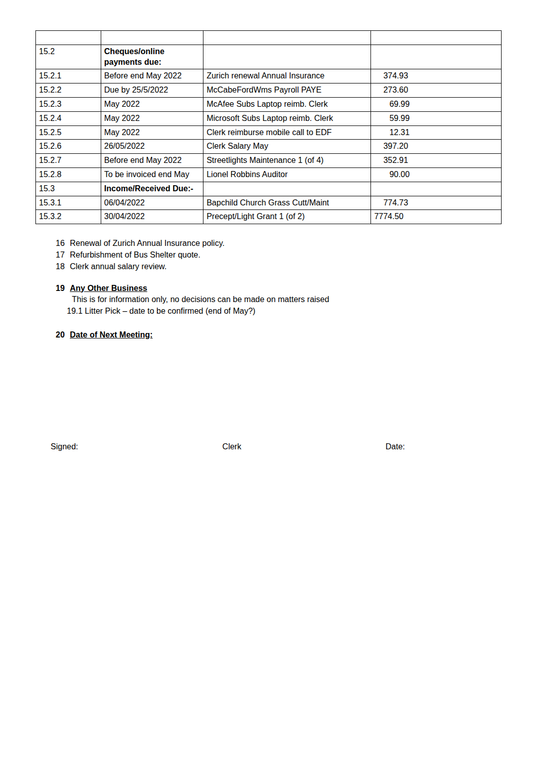| 15.2 | Cheques/online payments due: | | |
| 15.2.1 | Before end May 2022 | Zurich renewal Annual Insurance | 374.93 |
| 15.2.2 | Due by 25/5/2022 | McCabeFordWms Payroll PAYE | 273.60 |
| 15.2.3 | May 2022 | McAfee Subs Laptop reimb. Clerk | 69.99 |
| 15.2.4 | May 2022 | Microsoft Subs Laptop reimb. Clerk | 59.99 |
| 15.2.5 | May 2022 | Clerk reimburse mobile call to EDF | 12.31 |
| 15.2.6 | 26/05/2022 | Clerk Salary May | 397.20 |
| 15.2.7 | Before end May 2022 | Streetlights Maintenance 1 (of 4) | 352.91 |
| 15.2.8 | To be invoiced end May | Lionel Robbins Auditor | 90.00 |
| 15.3 | Income/Received Due:- | | |
| 15.3.1 | 06/04/2022 | Bapchild Church Grass Cutt/Maint | 774.73 |
| 15.3.2 | 30/04/2022 | Precept/Light Grant 1 (of 2) | 7774.50 |
16 Renewal of Zurich Annual Insurance policy.
17 Refurbishment of Bus Shelter quote.
18 Clerk annual salary review.
19 Any Other Business
This is for information only, no decisions can be made on matters raised
19.1 Litter Pick – date to be confirmed (end of May?)
20 Date of Next Meeting:
Signed: Clerk Date: